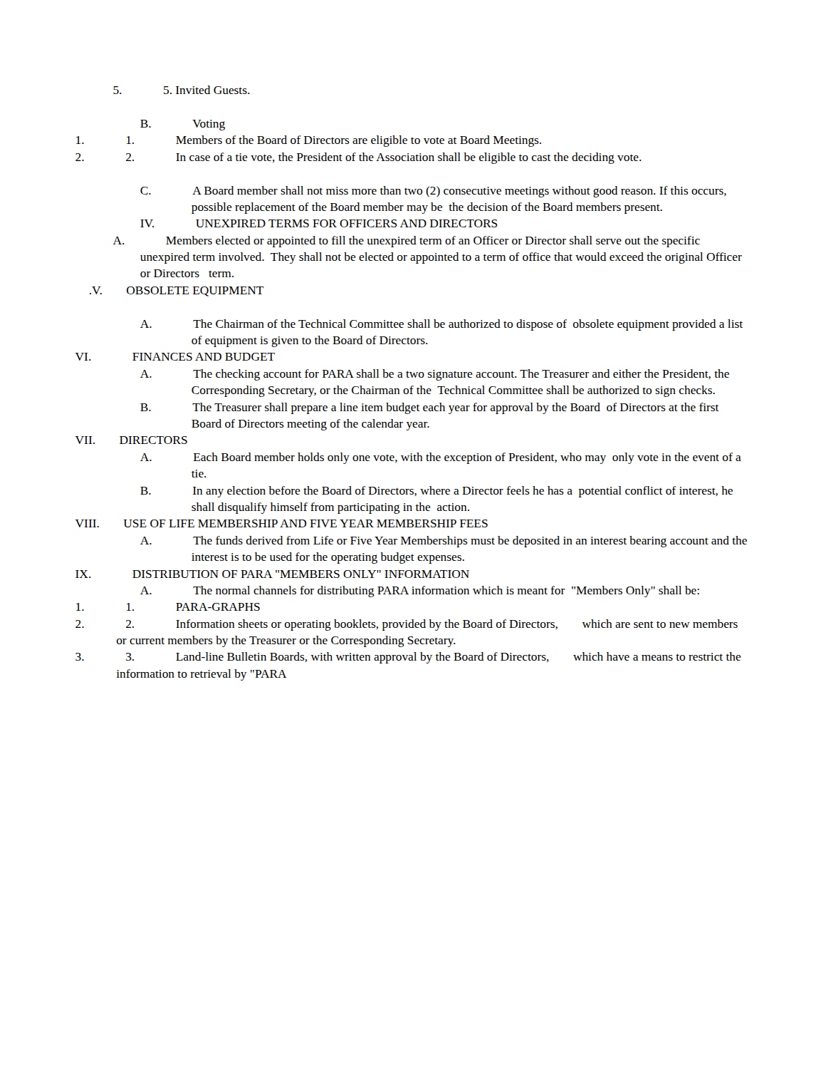5. 5. Invited Guests.
B. Voting
1. 1. Members of the Board of Directors are eligible to vote at Board Meetings.
2. 2. In case of a tie vote, the President of the Association shall be eligible to cast the deciding vote.
C. A Board member shall not miss more than two (2) consecutive meetings without good reason. If this occurs, possible replacement of the Board member may be the decision of the Board members present.
IV. UNEXPIRED TERMS FOR OFFICERS AND DIRECTORS
A. Members elected or appointed to fill the unexpired term of an Officer or Director shall serve out the specific unexpired term involved. They shall not be elected or appointed to a term of office that would exceed the original Officer or Directors term.
.V. OBSOLETE EQUIPMENT
A. The Chairman of the Technical Committee shall be authorized to dispose of obsolete equipment provided a list of equipment is given to the Board of Directors.
VI. FINANCES AND BUDGET
A. The checking account for PARA shall be a two signature account. The Treasurer and either the President, the Corresponding Secretary, or the Chairman of the Technical Committee shall be authorized to sign checks.
B. The Treasurer shall prepare a line item budget each year for approval by the Board of Directors at the first Board of Directors meeting of the calendar year.
VII. DIRECTORS
A. Each Board member holds only one vote, with the exception of President, who may only vote in the event of a tie.
B. In any election before the Board of Directors, where a Director feels he has a potential conflict of interest, he shall disqualify himself from participating in the action.
VIII. USE OF LIFE MEMBERSHIP AND FIVE YEAR MEMBERSHIP FEES
A. The funds derived from Life or Five Year Memberships must be deposited in an interest bearing account and the interest is to be used for the operating budget expenses.
IX. DISTRIBUTION OF PARA "MEMBERS ONLY" INFORMATION
A. The normal channels for distributing PARA information which is meant for "Members Only" shall be:
1. 1. PARA-GRAPHS
2. 2. Information sheets or operating booklets, provided by the Board of Directors, which are sent to new members or current members by the Treasurer or the Corresponding Secretary.
3. 3. Land-line Bulletin Boards, with written approval by the Board of Directors, which have a means to restrict the information to retrieval by "PARA